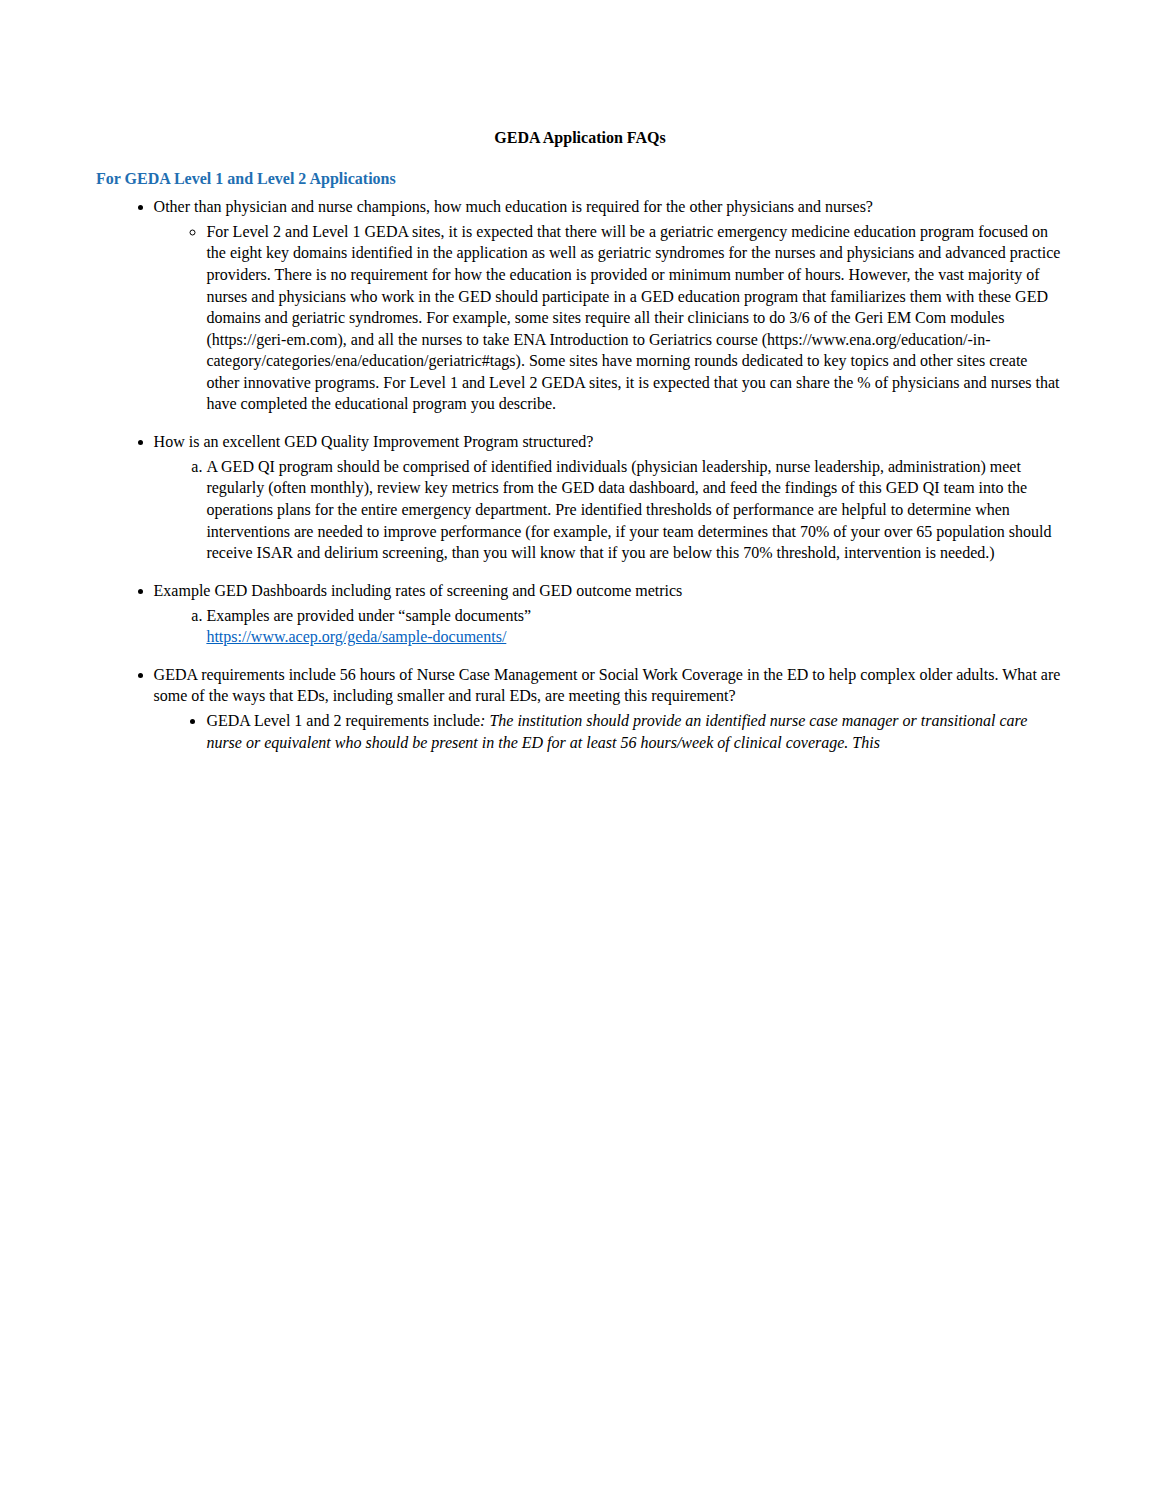GEDA Application FAQs
For GEDA Level 1 and Level 2 Applications
Other than physician and nurse champions, how much education is required for the other physicians and nurses?
For Level 2 and Level 1 GEDA sites, it is expected that there will be a geriatric emergency medicine education program focused on the eight key domains identified in the application as well as geriatric syndromes for the nurses and physicians and advanced practice providers. There is no requirement for how the education is provided or minimum number of hours. However, the vast majority of nurses and physicians who work in the GED should participate in a GED education program that familiarizes them with these GED domains and geriatric syndromes. For example, some sites require all their clinicians to do 3/6 of the Geri EM Com modules (https://geri-em.com), and all the nurses to take ENA Introduction to Geriatrics course (https://www.ena.org/education/-in-category/categories/ena/education/geriatric#tags). Some sites have morning rounds dedicated to key topics and other sites create other innovative programs. For Level 1 and Level 2 GEDA sites, it is expected that you can share the % of physicians and nurses that have completed the educational program you describe.
How is an excellent GED Quality Improvement Program structured?
A GED QI program should be comprised of identified individuals (physician leadership, nurse leadership, administration) meet regularly (often monthly), review key metrics from the GED data dashboard, and feed the findings of this GED QI team into the operations plans for the entire emergency department. Pre identified thresholds of performance are helpful to determine when interventions are needed to improve performance (for example, if your team determines that 70% of your over 65 population should receive ISAR and delirium screening, than you will know that if you are below this 70% threshold, intervention is needed.)
Example GED Dashboards including rates of screening and GED outcome metrics
Examples are provided under “sample documents”
https://www.acep.org/geda/sample-documents/
GEDA requirements include 56 hours of Nurse Case Management or Social Work Coverage in the ED to help complex older adults. What are some of the ways that EDs, including smaller and rural EDs, are meeting this requirement?
GEDA Level 1 and 2 requirements include: The institution should provide an identified nurse case manager or transitional care nurse or equivalent who should be present in the ED for at least 56 hours/week of clinical coverage. This